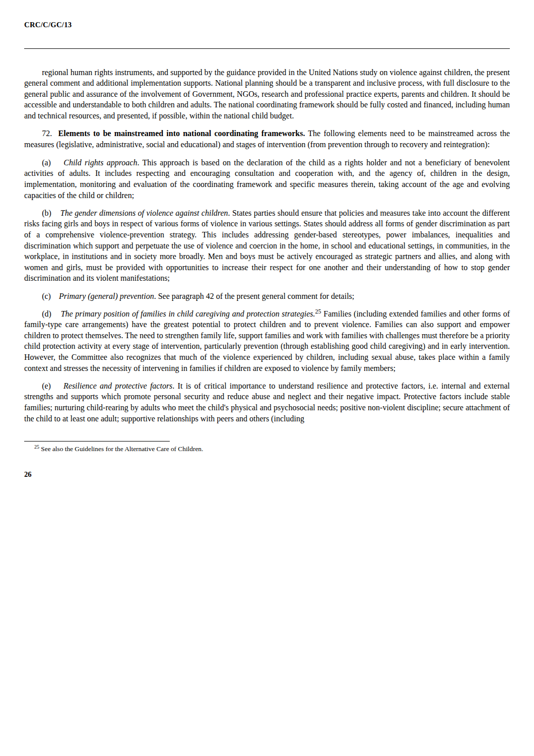CRC/C/GC/13
regional human rights instruments, and supported by the guidance provided in the United Nations study on violence against children, the present general comment and additional implementation supports. National planning should be a transparent and inclusive process, with full disclosure to the general public and assurance of the involvement of Government, NGOs, research and professional practice experts, parents and children. It should be accessible and understandable to both children and adults. The national coordinating framework should be fully costed and financed, including human and technical resources, and presented, if possible, within the national child budget.
72. Elements to be mainstreamed into national coordinating frameworks. The following elements need to be mainstreamed across the measures (legislative, administrative, social and educational) and stages of intervention (from prevention through to recovery and reintegration):
(a) Child rights approach. This approach is based on the declaration of the child as a rights holder and not a beneficiary of benevolent activities of adults. It includes respecting and encouraging consultation and cooperation with, and the agency of, children in the design, implementation, monitoring and evaluation of the coordinating framework and specific measures therein, taking account of the age and evolving capacities of the child or children;
(b) The gender dimensions of violence against children. States parties should ensure that policies and measures take into account the different risks facing girls and boys in respect of various forms of violence in various settings. States should address all forms of gender discrimination as part of a comprehensive violence-prevention strategy. This includes addressing gender-based stereotypes, power imbalances, inequalities and discrimination which support and perpetuate the use of violence and coercion in the home, in school and educational settings, in communities, in the workplace, in institutions and in society more broadly. Men and boys must be actively encouraged as strategic partners and allies, and along with women and girls, must be provided with opportunities to increase their respect for one another and their understanding of how to stop gender discrimination and its violent manifestations;
(c) Primary (general) prevention. See paragraph 42 of the present general comment for details;
(d) The primary position of families in child caregiving and protection strategies.25 Families (including extended families and other forms of family-type care arrangements) have the greatest potential to protect children and to prevent violence. Families can also support and empower children to protect themselves. The need to strengthen family life, support families and work with families with challenges must therefore be a priority child protection activity at every stage of intervention, particularly prevention (through establishing good child caregiving) and in early intervention. However, the Committee also recognizes that much of the violence experienced by children, including sexual abuse, takes place within a family context and stresses the necessity of intervening in families if children are exposed to violence by family members;
(e) Resilience and protective factors. It is of critical importance to understand resilience and protective factors, i.e. internal and external strengths and supports which promote personal security and reduce abuse and neglect and their negative impact. Protective factors include stable families; nurturing child-rearing by adults who meet the child's physical and psychosocial needs; positive non-violent discipline; secure attachment of the child to at least one adult; supportive relationships with peers and others (including
25 See also the Guidelines for the Alternative Care of Children.
26